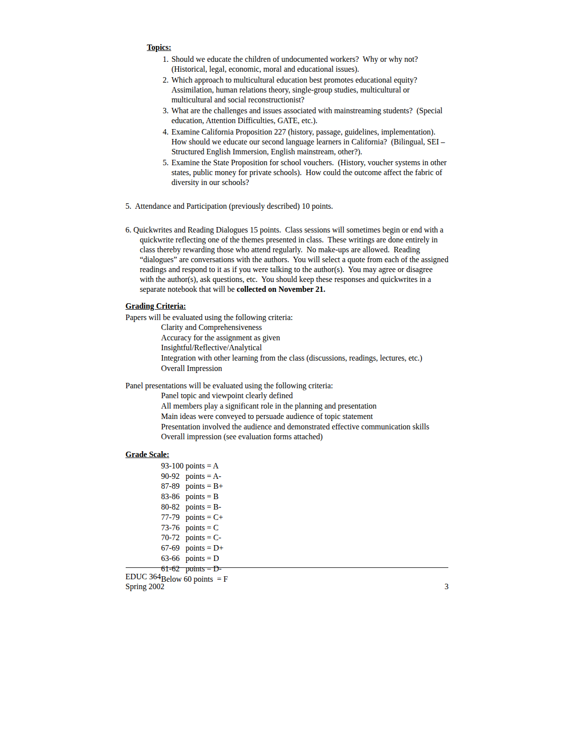Topics:
Should we educate the children of undocumented workers? Why or why not? (Historical, legal, economic, moral and educational issues).
Which approach to multicultural education best promotes educational equity? Assimilation, human relations theory, single-group studies, multicultural or multicultural and social reconstructionist?
What are the challenges and issues associated with mainstreaming students? (Special education, Attention Difficulties, GATE, etc.).
Examine California Proposition 227 (history, passage, guidelines, implementation). How should we educate our second language learners in California? (Bilingual, SEI –Structured English Immersion, English mainstream, other?).
Examine the State Proposition for school vouchers. (History, voucher systems in other states, public money for private schools). How could the outcome affect the fabric of diversity in our schools?
5. Attendance and Participation (previously described) 10 points.
6. Quickwrites and Reading Dialogues 15 points. Class sessions will sometimes begin or end with a quickwrite reflecting one of the themes presented in class. These writings are done entirely in class thereby rewarding those who attend regularly. No make-ups are allowed. Reading “dialogues” are conversations with the authors. You will select a quote from each of the assigned readings and respond to it as if you were talking to the author(s). You may agree or disagree with the author(s), ask questions, etc. You should keep these responses and quickwrites in a separate notebook that will be collected on November 21.
Grading Criteria:
Papers will be evaluated using the following criteria:
Clarity and Comprehensiveness
Accuracy for the assignment as given
Insightful/Reflective/Analytical
Integration with other learning from the class (discussions, readings, lectures, etc.)
Overall Impression
Panel presentations will be evaluated using the following criteria:
Panel topic and viewpoint clearly defined
All members play a significant role in the planning and presentation
Main ideas were conveyed to persuade audience of topic statement
Presentation involved the audience and demonstrated effective communication skills
Overall impression (see evaluation forms attached)
Grade Scale:
93-100 points = A
90-92 points = A-
87-89 points = B+
83-86 points = B
80-82 points = B-
77-79 points = C+
73-76 points = C
70-72 points = C-
67-69 points = D+
63-66 points = D
61-62 points = D-
Below 60 points = F
EDUC 364
Spring 2002
3